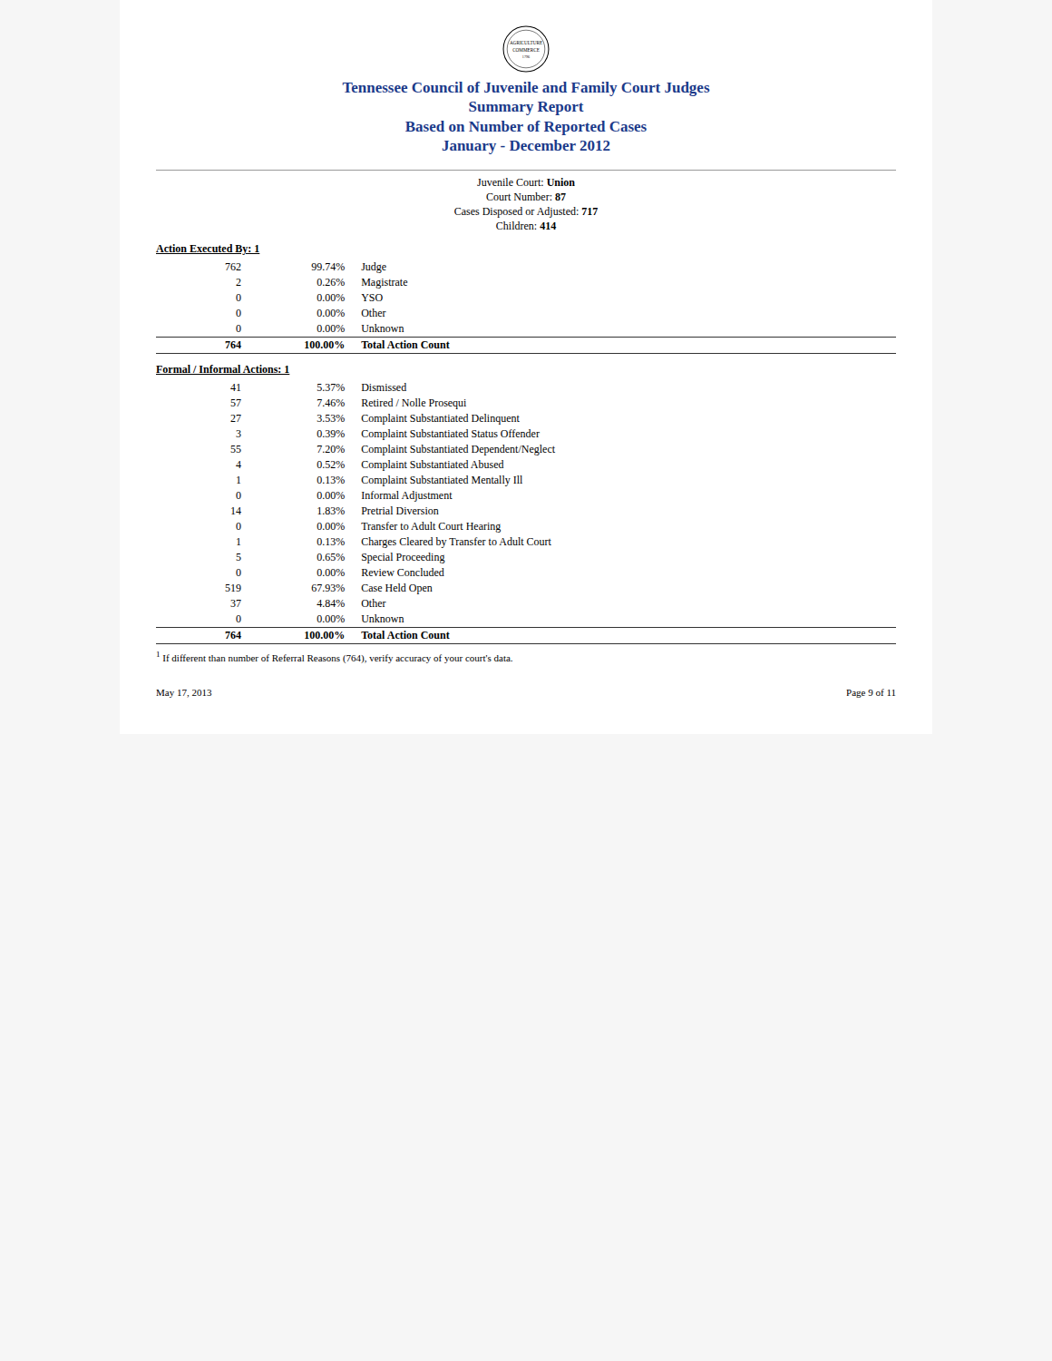Tennessee Council of Juvenile and Family Court Judges
Summary Report
Based on Number of Reported Cases
January - December 2012
Juvenile Court: Union
Court Number: 87
Cases Disposed or Adjusted: 717
Children: 414
Action Executed By: 1
| 762 | 99.74% | Judge |
| 2 | 0.26% | Magistrate |
| 0 | 0.00% | YSO |
| 0 | 0.00% | Other |
| 0 | 0.00% | Unknown |
| 764 | 100.00% | Total Action Count |
Formal / Informal Actions: 1
| 41 | 5.37% | Dismissed |
| 57 | 7.46% | Retired / Nolle Prosequi |
| 27 | 3.53% | Complaint Substantiated Delinquent |
| 3 | 0.39% | Complaint Substantiated Status Offender |
| 55 | 7.20% | Complaint Substantiated Dependent/Neglect |
| 4 | 0.52% | Complaint Substantiated Abused |
| 1 | 0.13% | Complaint Substantiated Mentally Ill |
| 0 | 0.00% | Informal Adjustment |
| 14 | 1.83% | Pretrial Diversion |
| 0 | 0.00% | Transfer to Adult Court Hearing |
| 1 | 0.13% | Charges Cleared by Transfer to Adult Court |
| 5 | 0.65% | Special Proceeding |
| 0 | 0.00% | Review Concluded |
| 519 | 67.93% | Case Held Open |
| 37 | 4.84% | Other |
| 0 | 0.00% | Unknown |
| 764 | 100.00% | Total Action Count |
1 If different than number of Referral Reasons (764), verify accuracy of your court's data.
May 17, 2013
Page 9 of 11